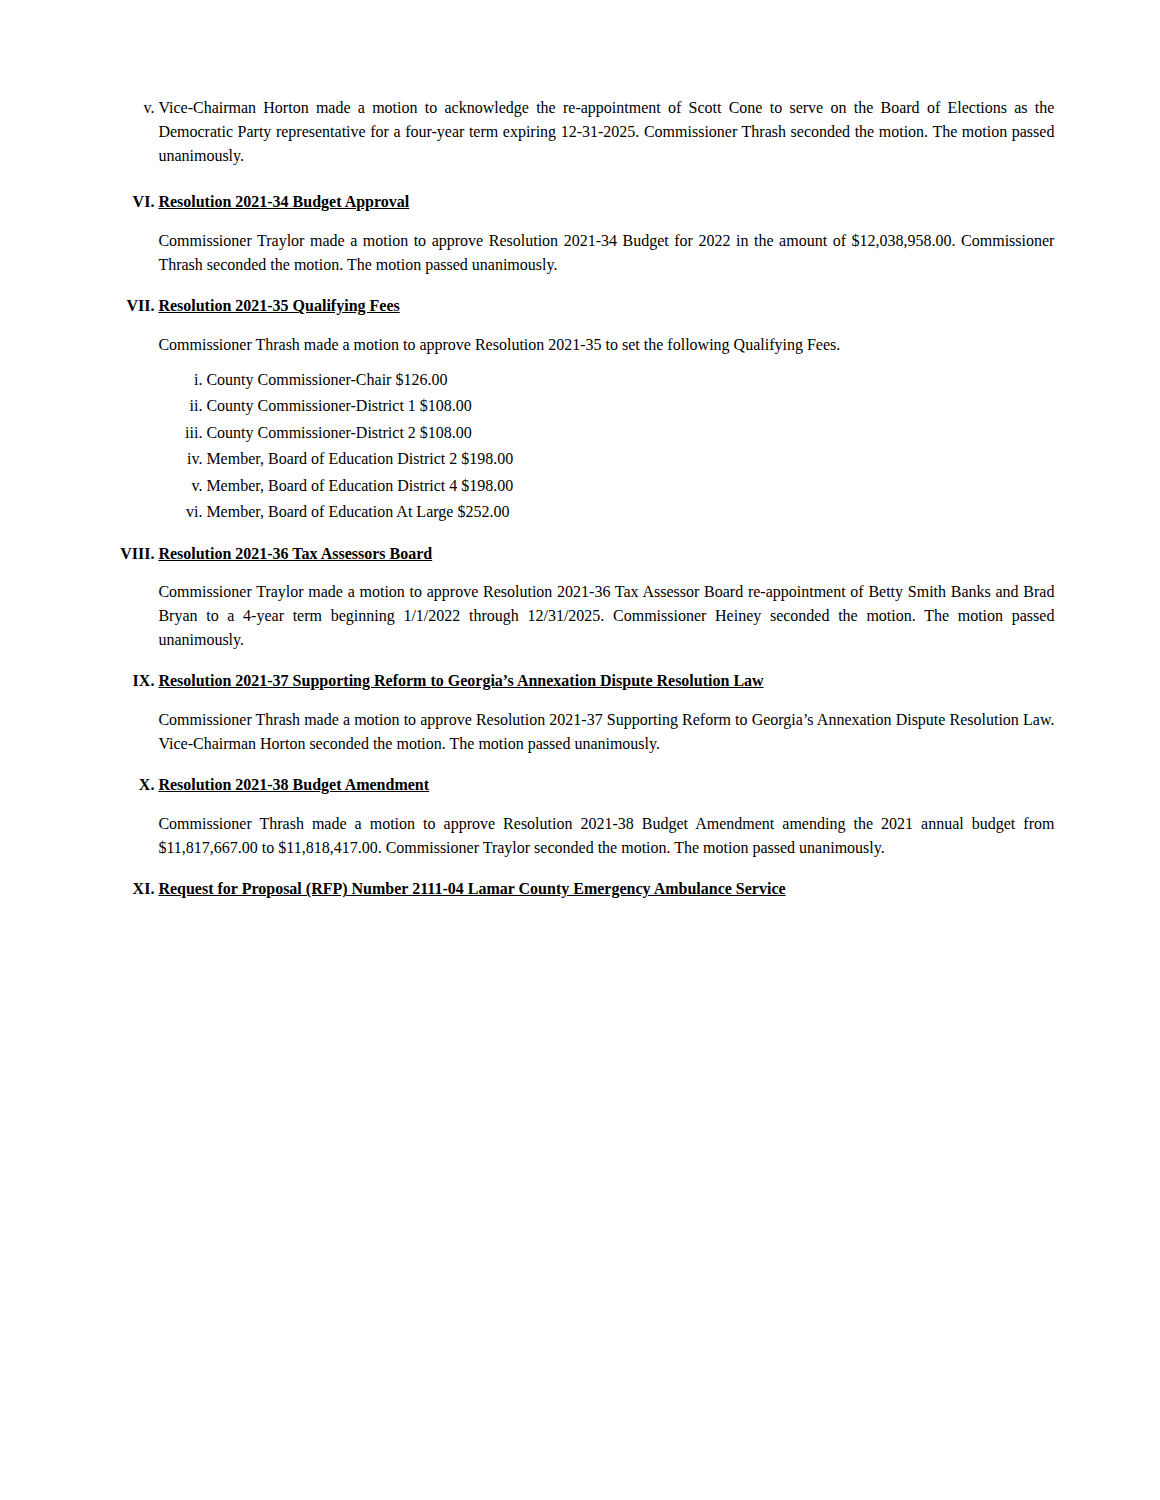Vice-Chairman Horton made a motion to acknowledge the re-appointment of Scott Cone to serve on the Board of Elections as the Democratic Party representative for a four-year term expiring 12-31-2025. Commissioner Thrash seconded the motion. The motion passed unanimously.
Resolution 2021-34 Budget Approval
Commissioner Traylor made a motion to approve Resolution 2021-34 Budget for 2022 in the amount of $12,038,958.00. Commissioner Thrash seconded the motion. The motion passed unanimously.
Resolution 2021-35 Qualifying Fees
Commissioner Thrash made a motion to approve Resolution 2021-35 to set the following Qualifying Fees.
County Commissioner-Chair $126.00
County Commissioner-District 1 $108.00
County Commissioner-District 2 $108.00
Member, Board of Education District 2 $198.00
Member, Board of Education District 4 $198.00
Member, Board of Education At Large $252.00
Resolution 2021-36 Tax Assessors Board
Commissioner Traylor made a motion to approve Resolution 2021-36 Tax Assessor Board re-appointment of Betty Smith Banks and Brad Bryan to a 4-year term beginning 1/1/2022 through 12/31/2025. Commissioner Heiney seconded the motion. The motion passed unanimously.
Resolution 2021-37 Supporting Reform to Georgia’s Annexation Dispute Resolution Law
Commissioner Thrash made a motion to approve Resolution 2021-37 Supporting Reform to Georgia’s Annexation Dispute Resolution Law. Vice-Chairman Horton seconded the motion. The motion passed unanimously.
Resolution 2021-38 Budget Amendment
Commissioner Thrash made a motion to approve Resolution 2021-38 Budget Amendment amending the 2021 annual budget from $11,817,667.00 to $11,818,417.00. Commissioner Traylor seconded the motion. The motion passed unanimously.
Request for Proposal (RFP) Number 2111-04 Lamar County Emergency Ambulance Service